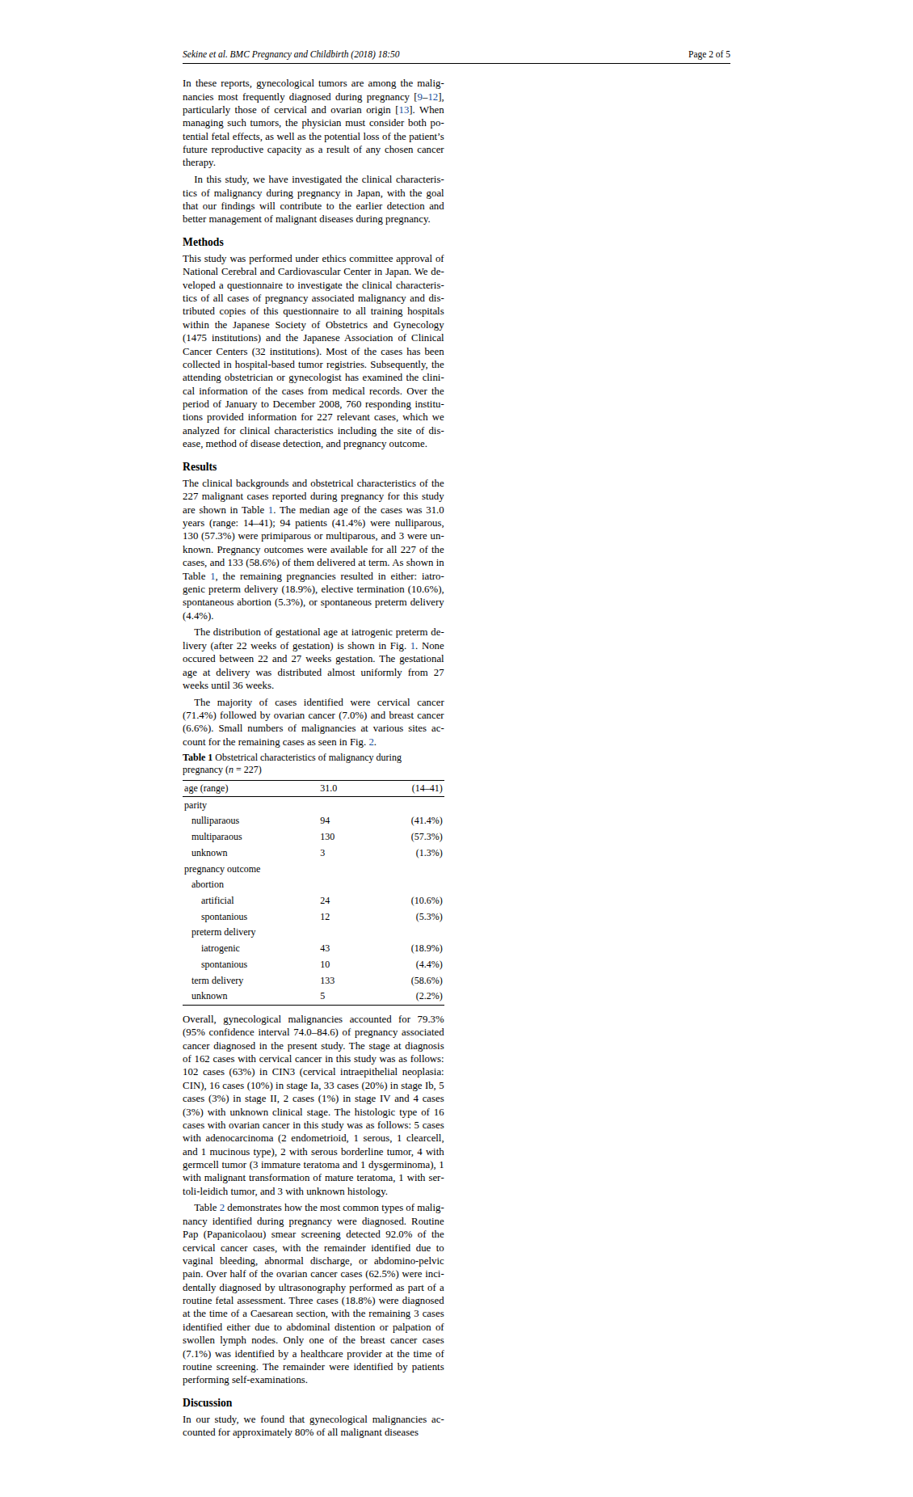Sekine et al. BMC Pregnancy and Childbirth (2018) 18:50
Page 2 of 5
In these reports, gynecological tumors are among the malignancies most frequently diagnosed during pregnancy [9–12], particularly those of cervical and ovarian origin [13]. When managing such tumors, the physician must consider both potential fetal effects, as well as the potential loss of the patient’s future reproductive capacity as a result of any chosen cancer therapy.
In this study, we have investigated the clinical characteristics of malignancy during pregnancy in Japan, with the goal that our findings will contribute to the earlier detection and better management of malignant diseases during pregnancy.
Methods
This study was performed under ethics committee approval of National Cerebral and Cardiovascular Center in Japan. We developed a questionnaire to investigate the clinical characteristics of all cases of pregnancy associated malignancy and distributed copies of this questionnaire to all training hospitals within the Japanese Society of Obstetrics and Gynecology (1475 institutions) and the Japanese Association of Clinical Cancer Centers (32 institutions). Most of the cases has been collected in hospital-based tumor registries. Subsequently, the attending obstetrician or gynecologist has examined the clinical information of the cases from medical records. Over the period of January to December 2008, 760 responding institutions provided information for 227 relevant cases, which we analyzed for clinical characteristics including the site of disease, method of disease detection, and pregnancy outcome.
Results
The clinical backgrounds and obstetrical characteristics of the 227 malignant cases reported during pregnancy for this study are shown in Table 1. The median age of the cases was 31.0 years (range: 14–41); 94 patients (41.4%) were nulliparous, 130 (57.3%) were primiparous or multiparous, and 3 were unknown. Pregnancy outcomes were available for all 227 of the cases, and 133 (58.6%) of them delivered at term. As shown in Table 1, the remaining pregnancies resulted in either: iatrogenic preterm delivery (18.9%), elective termination (10.6%), spontaneous abortion (5.3%), or spontaneous preterm delivery (4.4%).
The distribution of gestational age at iatrogenic preterm delivery (after 22 weeks of gestation) is shown in Fig. 1. None occured between 22 and 27 weeks gestation. The gestational age at delivery was distributed almost uniformly from 27 weeks until 36 weeks.
The majority of cases identified were cervical cancer (71.4%) followed by ovarian cancer (7.0%) and breast cancer (6.6%). Small numbers of malignancies at various sites account for the remaining cases as seen in Fig. 2.
Table 1 Obstetrical characteristics of malignancy during pregnancy (n = 227)
| age (range) | 31.0 | (14–41) |
| --- | --- | --- |
| parity | | |
| nulliparaous | 94 | (41.4%) |
| multiparaous | 130 | (57.3%) |
| unknown | 3 | (1.3%) |
| pregnancy outcome | | |
| abortion | | |
| artificial | 24 | (10.6%) |
| spontanious | 12 | (5.3%) |
| preterm delivery | | |
| iatrogenic | 43 | (18.9%) |
| spontanious | 10 | (4.4%) |
| term delivery | 133 | (58.6%) |
| unknown | 5 | (2.2%) |
Overall, gynecological malignancies accounted for 79.3% (95% confidence interval 74.0–84.6) of pregnancy associated cancer diagnosed in the present study. The stage at diagnosis of 162 cases with cervical cancer in this study was as follows: 102 cases (63%) in CIN3 (cervical intraepithelial neoplasia: CIN), 16 cases (10%) in stage Ia, 33 cases (20%) in stage Ib, 5 cases (3%) in stage II, 2 cases (1%) in stage IV and 4 cases (3%) with unknown clinical stage. The histologic type of 16 cases with ovarian cancer in this study was as follows: 5 cases with adenocarcinoma (2 endometrioid, 1 serous, 1 clearcell, and 1 mucinous type), 2 with serous borderline tumor, 4 with germcell tumor (3 immature teratoma and 1 dysgerminoma), 1 with malignant transformation of mature teratoma, 1 with sertoli-leidich tumor, and 3 with unknown histology.
Table 2 demonstrates how the most common types of malignancy identified during pregnancy were diagnosed. Routine Pap (Papanicolaou) smear screening detected 92.0% of the cervical cancer cases, with the remainder identified due to vaginal bleeding, abnormal discharge, or abdomino-pelvic pain. Over half of the ovarian cancer cases (62.5%) were incidentally diagnosed by ultrasonography performed as part of a routine fetal assessment. Three cases (18.8%) were diagnosed at the time of a Caesarean section, with the remaining 3 cases identified either due to abdominal distention or palpation of swollen lymph nodes. Only one of the breast cancer cases (7.1%) was identified by a healthcare provider at the time of routine screening. The remainder were identified by patients performing self-examinations.
Discussion
In our study, we found that gynecological malignancies accounted for approximately 80% of all malignant diseases